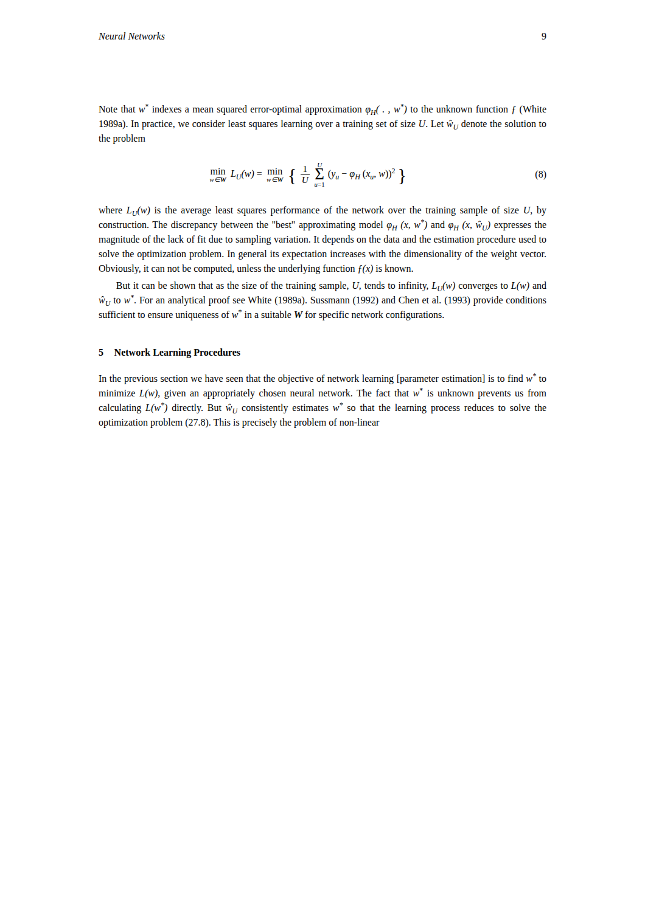Neural Networks 9
Note that w* indexes a mean squared error-optimal approximation φH( . , w*) to the unknown function ƒ (White 1989a). In practice, we consider least squares learning over a training set of size U. Let ŵU denote the solution to the problem
min w∈W LU(w) = min w∈W { 1 U UΣu=1 (yu − φH (xu, w))2 }
(8)
where LU(w) is the average least squares performance of the network over the training sample of size U, by construction. The discrepancy between the "best" approximating model φH (x, w*) and φH (x, ŵU) expresses the magnitude of the lack of fit due to sampling variation. It depends on the data and the estimation procedure used to solve the optimization problem. In general its expectation increases with the dimensionality of the weight vector. Obviously, it can not be computed, unless the underlying function ƒ(x) is known.
But it can be shown that as the size of the training sample, U, tends to infinity, LU(w) converges to L(w) and ŵU to w*. For an analytical proof see White (1989a). Sussmann (1992) and Chen et al. (1993) provide conditions sufficient to ensure uniqueness of w* in a suitable W for specific network configurations.
5 Network Learning Procedures
In the previous section we have seen that the objective of network learning [parameter estimation] is to find w* to minimize L(w), given an appropriately chosen neural network. The fact that w* is unknown prevents us from calculating L(w*) directly. But ŵU consistently estimates w* so that the learning process reduces to solve the optimization problem (27.8). This is precisely the problem of non-linear